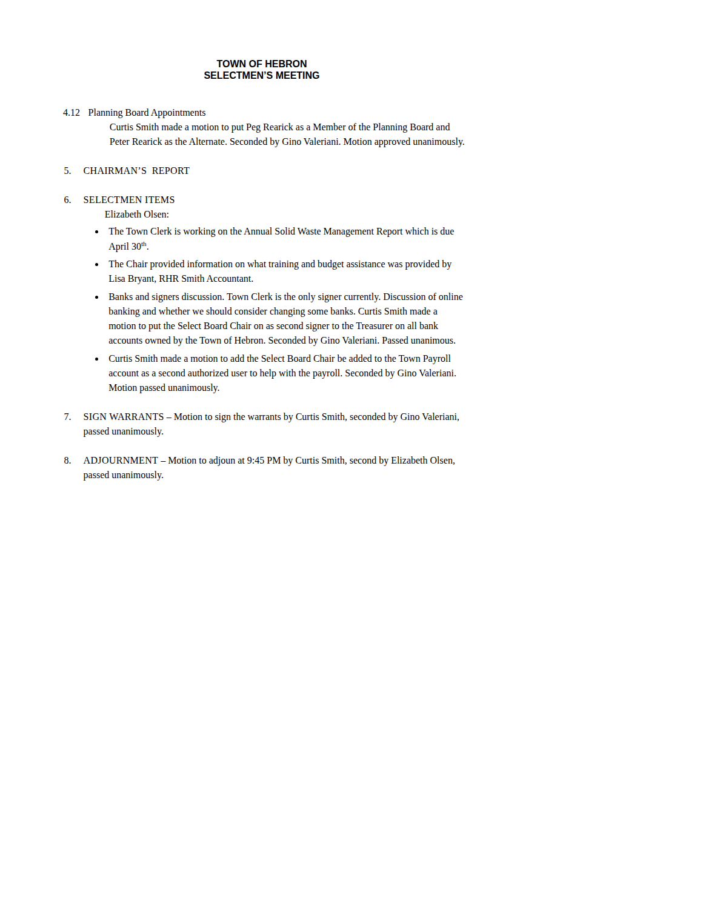TOWN OF HEBRON
SELECTMEN’S MEETING
4.12 Planning Board Appointments
Curtis Smith made a motion to put Peg Rearick as a Member of the Planning Board and Peter Rearick as the Alternate. Seconded by Gino Valeriani. Motion approved unanimously.
CHAIRMAN’S REPORT
SELECTMEN ITEMS
Elizabeth Olsen:
The Town Clerk is working on the Annual Solid Waste Management Report which is due April 30th.
The Chair provided information on what training and budget assistance was provided by Lisa Bryant, RHR Smith Accountant.
Banks and signers discussion. Town Clerk is the only signer currently. Discussion of online banking and whether we should consider changing some banks. Curtis Smith made a motion to put the Select Board Chair on as second signer to the Treasurer on all bank accounts owned by the Town of Hebron. Seconded by Gino Valeriani. Passed unanimous.
Curtis Smith made a motion to add the Select Board Chair be added to the Town Payroll account as a second authorized user to help with the payroll. Seconded by Gino Valeriani. Motion passed unanimously.
SIGN WARRANTS – Motion to sign the warrants by Curtis Smith, seconded by Gino Valeriani, passed unanimously.
ADJOURNMENT – Motion to adjoun at 9:45 PM by Curtis Smith, second by Elizabeth Olsen, passed unanimously.